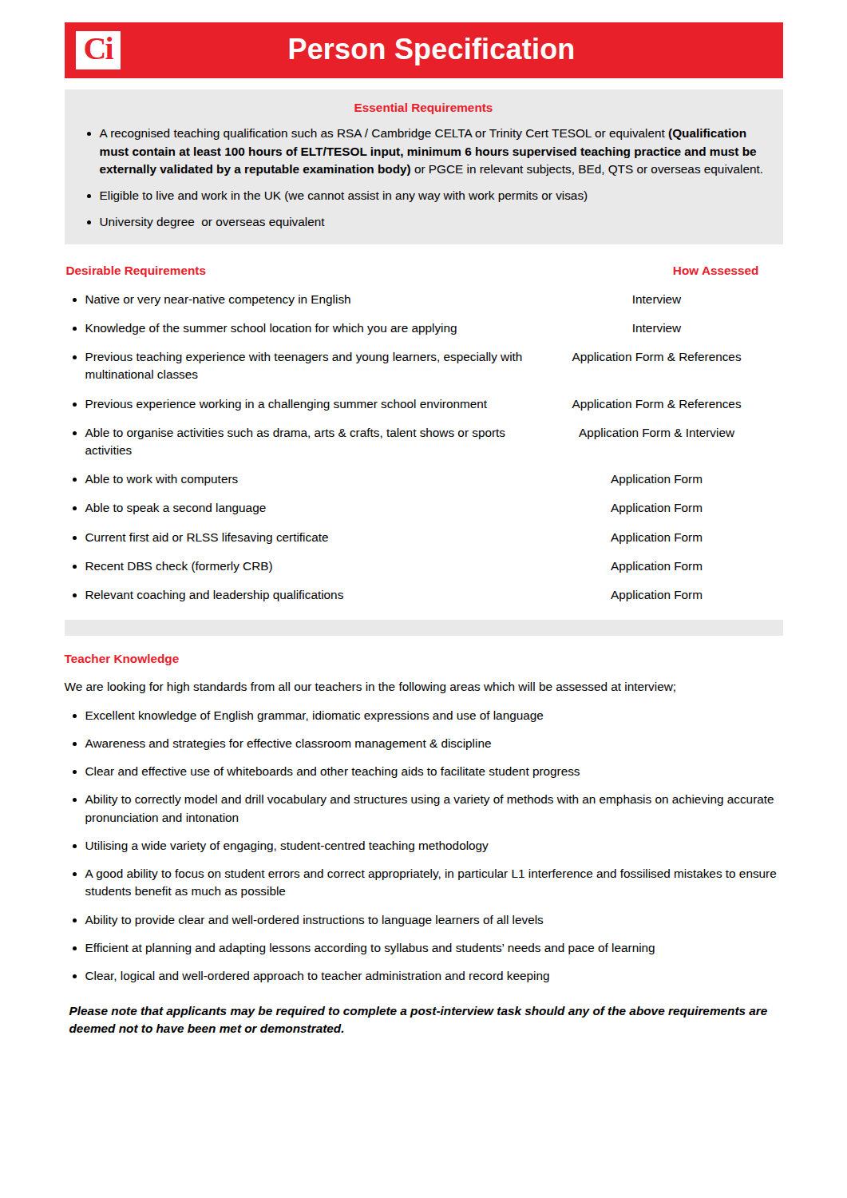Ci
Person Specification
Essential Requirements
A recognised teaching qualification such as RSA / Cambridge CELTA or Trinity Cert TESOL or equivalent (Qualification must contain at least 100 hours of ELT/TESOL input, minimum 6 hours supervised teaching practice and must be externally validated by a reputable examination body) or PGCE in relevant subjects, BEd, QTS or overseas equivalent.
Eligible to live and work in the UK (we cannot assist in any way with work permits or visas)
University degree or overseas equivalent
Desirable Requirements How Assessed
| Native or very near-native competency in English | Interview |
| Knowledge of the summer school location for which you are applying | Interview |
| Previous teaching experience with teenagers and young learners, especially with multinational classes | Application Form & References |
| Previous experience working in a challenging summer school environment | Application Form & References |
| Able to organise activities such as drama, arts & crafts, talent shows or sports activities | Application Form & Interview |
| Able to work with computers | Application Form |
| Able to speak a second language | Application Form |
| Current first aid or RLSS lifesaving certificate | Application Form |
| Recent DBS check (formerly CRB) | Application Form |
| Relevant coaching and leadership qualifications | Application Form |
Teacher Knowledge
We are looking for high standards from all our teachers in the following areas which will be assessed at interview;
Excellent knowledge of English grammar, idiomatic expressions and use of language
Awareness and strategies for effective classroom management & discipline
Clear and effective use of whiteboards and other teaching aids to facilitate student progress
Ability to correctly model and drill vocabulary and structures using a variety of methods with an emphasis on achieving accurate pronunciation and intonation
Utilising a wide variety of engaging, student-centred teaching methodology
A good ability to focus on student errors and correct appropriately, in particular L1 interference and fossilised mistakes to ensure students benefit as much as possible
Ability to provide clear and well-ordered instructions to language learners of all levels
Efficient at planning and adapting lessons according to syllabus and students’ needs and pace of learning
Clear, logical and well-ordered approach to teacher administration and record keeping
Please note that applicants may be required to complete a post-interview task should any of the above requirements are deemed not to have been met or demonstrated.